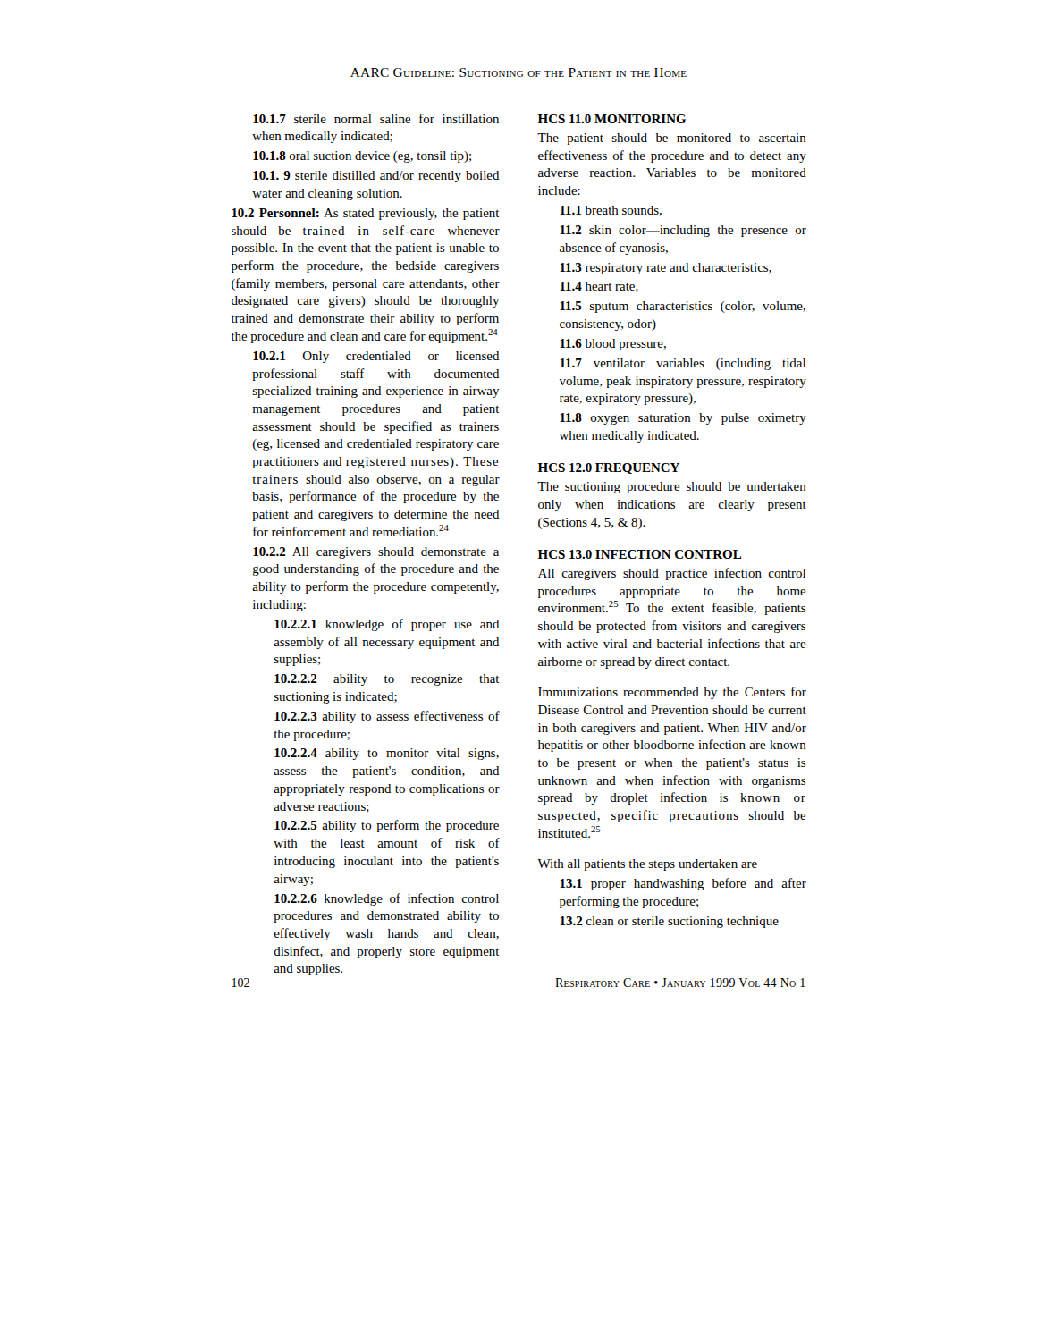AARC Guideline: Suctioning of the Patient in the Home
10.1.7 sterile normal saline for instillation when medically indicated;
10.1.8 oral suction device (eg, tonsil tip);
10.1. 9 sterile distilled and/or recently boiled water and cleaning solution.
10.2 Personnel: As stated previously, the patient should be trained in self-care whenever possible. In the event that the patient is unable to perform the procedure, the bedside caregivers (family members, personal care attendants, other designated care givers) should be thoroughly trained and demonstrate their ability to perform the procedure and clean and care for equipment.24
10.2.1 Only credentialed or licensed professional staff with documented specialized training and experience in airway management procedures and patient assessment should be specified as trainers (eg, licensed and credentialed respiratory care practitioners and registered nurses). These trainers should also observe, on a regular basis, performance of the procedure by the patient and caregivers to determine the need for reinforcement and remediation.24
10.2.2 All caregivers should demonstrate a good understanding of the procedure and the ability to perform the procedure competently, including:
10.2.2.1 knowledge of proper use and assembly of all necessary equipment and supplies;
10.2.2.2 ability to recognize that suctioning is indicated;
10.2.2.3 ability to assess effectiveness of the procedure;
10.2.2.4 ability to monitor vital signs, assess the patient's condition, and appropriately respond to complications or adverse reactions;
10.2.2.5 ability to perform the procedure with the least amount of risk of introducing inoculant into the patient's airway;
10.2.2.6 knowledge of infection control procedures and demonstrated ability to effectively wash hands and clean, disinfect, and properly store equipment and supplies.
HCS 11.0 MONITORING
The patient should be monitored to ascertain effectiveness of the procedure and to detect any adverse reaction. Variables to be monitored include:
11.1 breath sounds,
11.2 skin color—including the presence or absence of cyanosis,
11.3 respiratory rate and characteristics,
11.4 heart rate,
11.5 sputum characteristics (color, volume, consistency, odor)
11.6 blood pressure,
11.7 ventilator variables (including tidal volume, peak inspiratory pressure, respiratory rate, expiratory pressure),
11.8 oxygen saturation by pulse oximetry when medically indicated.
HCS 12.0 FREQUENCY
The suctioning procedure should be undertaken only when indications are clearly present (Sections 4, 5, & 8).
HCS 13.0 INFECTION CONTROL
All caregivers should practice infection control procedures appropriate to the home environment.25 To the extent feasible, patients should be protected from visitors and caregivers with active viral and bacterial infections that are airborne or spread by direct contact.
Immunizations recommended by the Centers for Disease Control and Prevention should be current in both caregivers and patient. When HIV and/or hepatitis or other bloodborne infection are known to be present or when the patient's status is unknown and when infection with organisms spread by droplet infection is known or suspected, specific precautions should be instituted.25
With all patients the steps undertaken are
13.1 proper handwashing before and after performing the procedure;
13.2 clean or sterile suctioning technique
102 Respiratory Care • January 1999 Vol 44 No 1